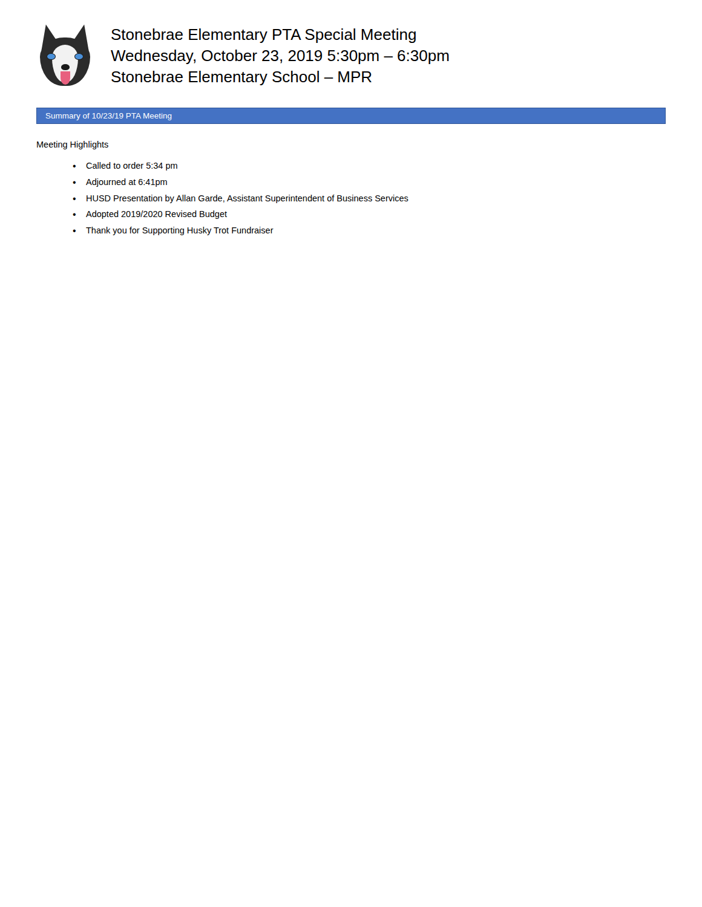Stonebrae Elementary PTA Special Meeting
Wednesday, October 23, 2019 5:30pm – 6:30pm
Stonebrae Elementary School – MPR
Summary of 10/23/19 PTA Meeting
Meeting Highlights
Called to order 5:34 pm
Adjourned at 6:41pm
HUSD Presentation by Allan Garde, Assistant Superintendent of Business Services
Adopted 2019/2020 Revised Budget
Thank you for Supporting Husky Trot Fundraiser